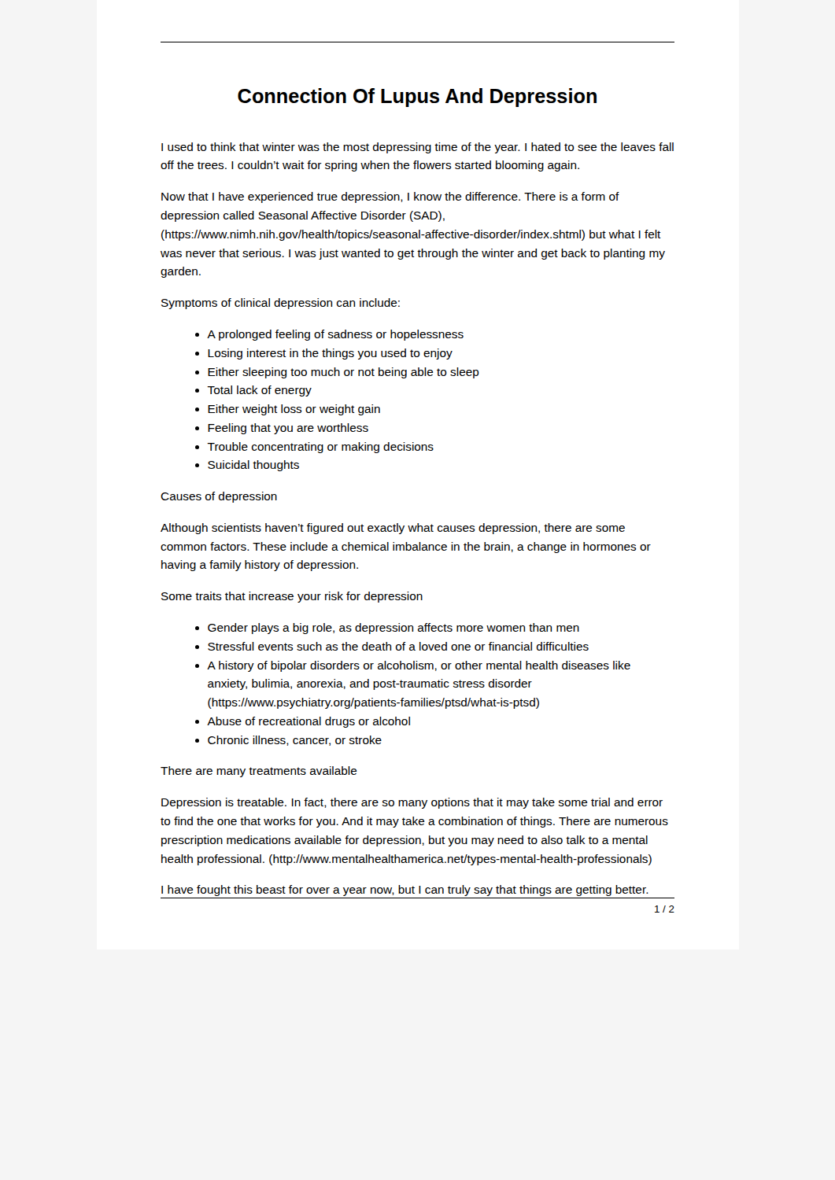Connection Of Lupus And Depression
I used to think that winter was the most depressing time of the year. I hated to see the leaves fall off the trees. I couldn’t wait for spring when the flowers started blooming again.
Now that I have experienced true depression, I know the difference. There is a form of depression called Seasonal Affective Disorder (SAD), (https://www.nimh.nih.gov/health/topics/seasonal-affective-disorder/index.shtml) but what I felt was never that serious. I was just wanted to get through the winter and get back to planting my garden.
Symptoms of clinical depression can include:
A prolonged feeling of sadness or hopelessness
Losing interest in the things you used to enjoy
Either sleeping too much or not being able to sleep
Total lack of energy
Either weight loss or weight gain
Feeling that you are worthless
Trouble concentrating or making decisions
Suicidal thoughts
Causes of depression
Although scientists haven’t figured out exactly what causes depression, there are some common factors. These include a chemical imbalance in the brain, a change in hormones or having a family history of depression.
Some traits that increase your risk for depression
Gender plays a big role, as depression affects more women than men
Stressful events such as the death of a loved one or financial difficulties
A history of bipolar disorders or alcoholism, or other mental health diseases like anxiety, bulimia, anorexia, and post-traumatic stress disorder (https://www.psychiatry.org/patients-families/ptsd/what-is-ptsd)
Abuse of recreational drugs or alcohol
Chronic illness, cancer, or stroke
There are many treatments available
Depression is treatable. In fact, there are so many options that it may take some trial and error to find the one that works for you. And it may take a combination of things. There are numerous prescription medications available for depression, but you may need to also talk to a mental health professional. (http://www.mentalhealthamerica.net/types-mental-health-professionals)
I have fought this beast for over a year now, but I can truly say that things are getting better.
1 / 2